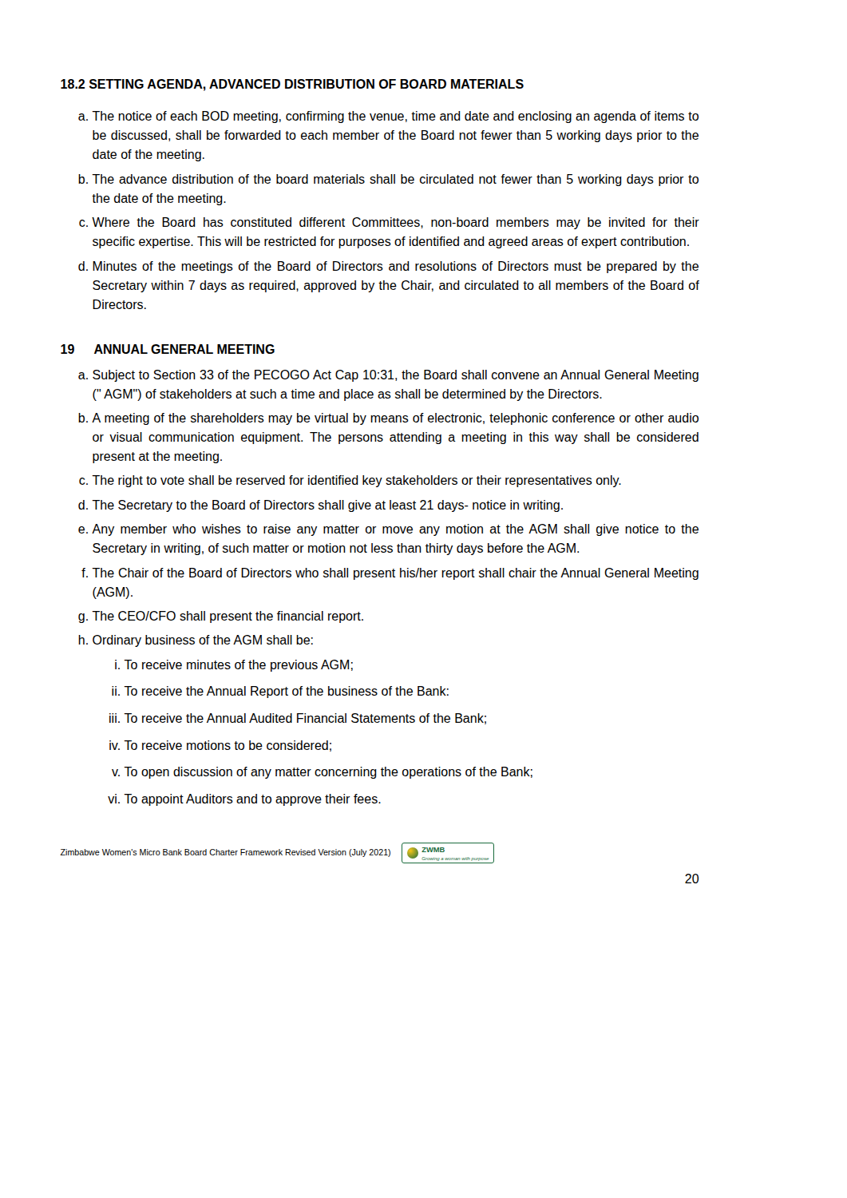18.2 SETTING AGENDA, ADVANCED DISTRIBUTION OF BOARD MATERIALS
The notice of each BOD meeting, confirming the venue, time and date and enclosing an agenda of items to be discussed, shall be forwarded to each member of the Board not fewer than 5 working days prior to the date of the meeting.
The advance distribution of the board materials shall be circulated not fewer than 5 working days prior to the date of the meeting.
Where the Board has constituted different Committees, non-board members may be invited for their specific expertise. This will be restricted for purposes of identified and agreed areas of expert contribution.
Minutes of the meetings of the Board of Directors and resolutions of Directors must be prepared by the Secretary within 7 days as required, approved by the Chair, and circulated to all members of the Board of Directors.
19 ANNUAL GENERAL MEETING
Subject to Section 33 of the PECOGO Act Cap 10:31, the Board shall convene an Annual General Meeting (" AGM") of stakeholders at such a time and place as shall be determined by the Directors.
A meeting of the shareholders may be virtual by means of electronic, telephonic conference or other audio or visual communication equipment. The persons attending a meeting in this way shall be considered present at the meeting.
The right to vote shall be reserved for identified key stakeholders or their representatives only.
The Secretary to the Board of Directors shall give at least 21 days- notice in writing.
Any member who wishes to raise any matter or move any motion at the AGM shall give notice to the Secretary in writing, of such matter or motion not less than thirty days before the AGM.
The Chair of the Board of Directors who shall present his/her report shall chair the Annual General Meeting (AGM).
The CEO/CFO shall present the financial report.
Ordinary business of the AGM shall be:
To receive minutes of the previous AGM;
To receive the Annual Report of the business of the Bank:
To receive the Annual Audited Financial Statements of the Bank;
To receive motions to be considered;
To open discussion of any matter concerning the operations of the Bank;
To appoint Auditors and to approve their fees.
Zimbabwe Women's Micro Bank Board Charter Framework Revised Version (July 2021) ZWMBGrowing a woman with purpose
20